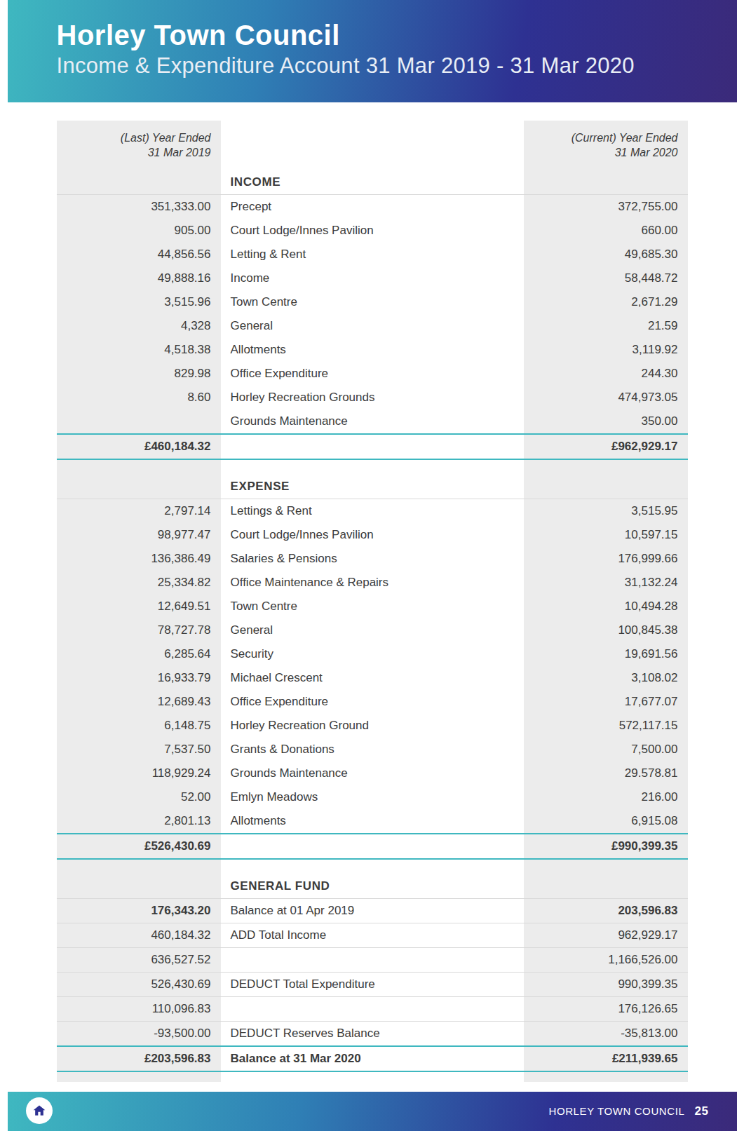Horley Town Council
Income & Expenditure Account 31 Mar 2019 - 31 Mar 2020
| (Last) Year Ended 31 Mar 2019 | | (Current) Year Ended 31 Mar 2020 |
| | INCOME | |
| 351,333.00 | Precept | 372,755.00 |
| 905.00 | Court Lodge/Innes Pavilion | 660.00 |
| 44,856.56 | Letting & Rent | 49,685.30 |
| 49,888.16 | Income | 58,448.72 |
| 3,515.96 | Town Centre | 2,671.29 |
| 4,328 | General | 21.59 |
| 4,518.38 | Allotments | 3,119.92 |
| 829.98 | Office Expenditure | 244.30 |
| 8.60 | Horley Recreation Grounds | 474,973.05 |
| | Grounds Maintenance | 350.00 |
| £460,184.32 | | £962,929.17 |
| | EXPENSE | |
| 2,797.14 | Lettings & Rent | 3,515.95 |
| 98,977.47 | Court Lodge/Innes Pavilion | 10,597.15 |
| 136,386.49 | Salaries & Pensions | 176,999.66 |
| 25,334.82 | Office Maintenance & Repairs | 31,132.24 |
| 12,649.51 | Town Centre | 10,494.28 |
| 78,727.78 | General | 100,845.38 |
| 6,285.64 | Security | 19,691.56 |
| 16,933.79 | Michael Crescent | 3,108.02 |
| 12,689.43 | Office Expenditure | 17,677.07 |
| 6,148.75 | Horley Recreation Ground | 572,117.15 |
| 7,537.50 | Grants & Donations | 7,500.00 |
| 118,929.24 | Grounds Maintenance | 29.578.81 |
| 52.00 | Emlyn Meadows | 216.00 |
| 2,801.13 | Allotments | 6,915.08 |
| £526,430.69 | | £990,399.35 |
| | GENERAL FUND | |
| 176,343.20 | Balance at 01 Apr 2019 | 203,596.83 |
| 460,184.32 | ADD Total Income | 962,929.17 |
| 636,527.52 | | 1,166,526.00 |
| 526,430.69 | DEDUCT Total Expenditure | 990,399.35 |
| 110,096.83 | | 176,126.65 |
| -93,500.00 | DEDUCT Reserves Balance | -35,813.00 |
| £203,596.83 | Balance at 31 Mar 2020 | £211,939.65 |
HORLEY TOWN COUNCIL 25